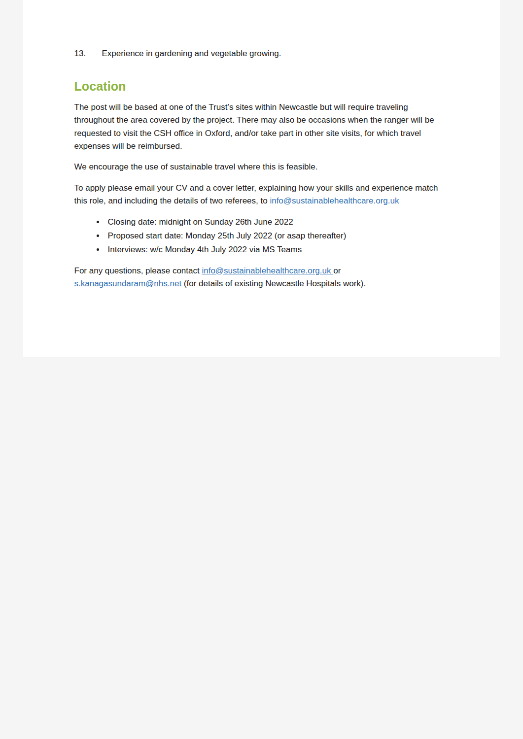13. Experience in gardening and vegetable growing.
Location
The post will be based at one of the Trust’s sites within Newcastle but will require traveling throughout the area covered by the project. There may also be occasions when the ranger will be requested to visit the CSH office in Oxford, and/or take part in other site visits, for which travel expenses will be reimbursed.
We encourage the use of sustainable travel where this is feasible.
To apply please email your CV and a cover letter, explaining how your skills and experience match this role, and including the details of two referees, to info@sustainablehealthcare.org.uk
Closing date: midnight on Sunday 26th June 2022
Proposed start date: Monday 25th July 2022 (or asap thereafter)
Interviews: w/c Monday 4th July 2022 via MS Teams
For any questions, please contact info@sustainablehealthcare.org.uk or s.kanagasundaram@nhs.net (for details of existing Newcastle Hospitals work).